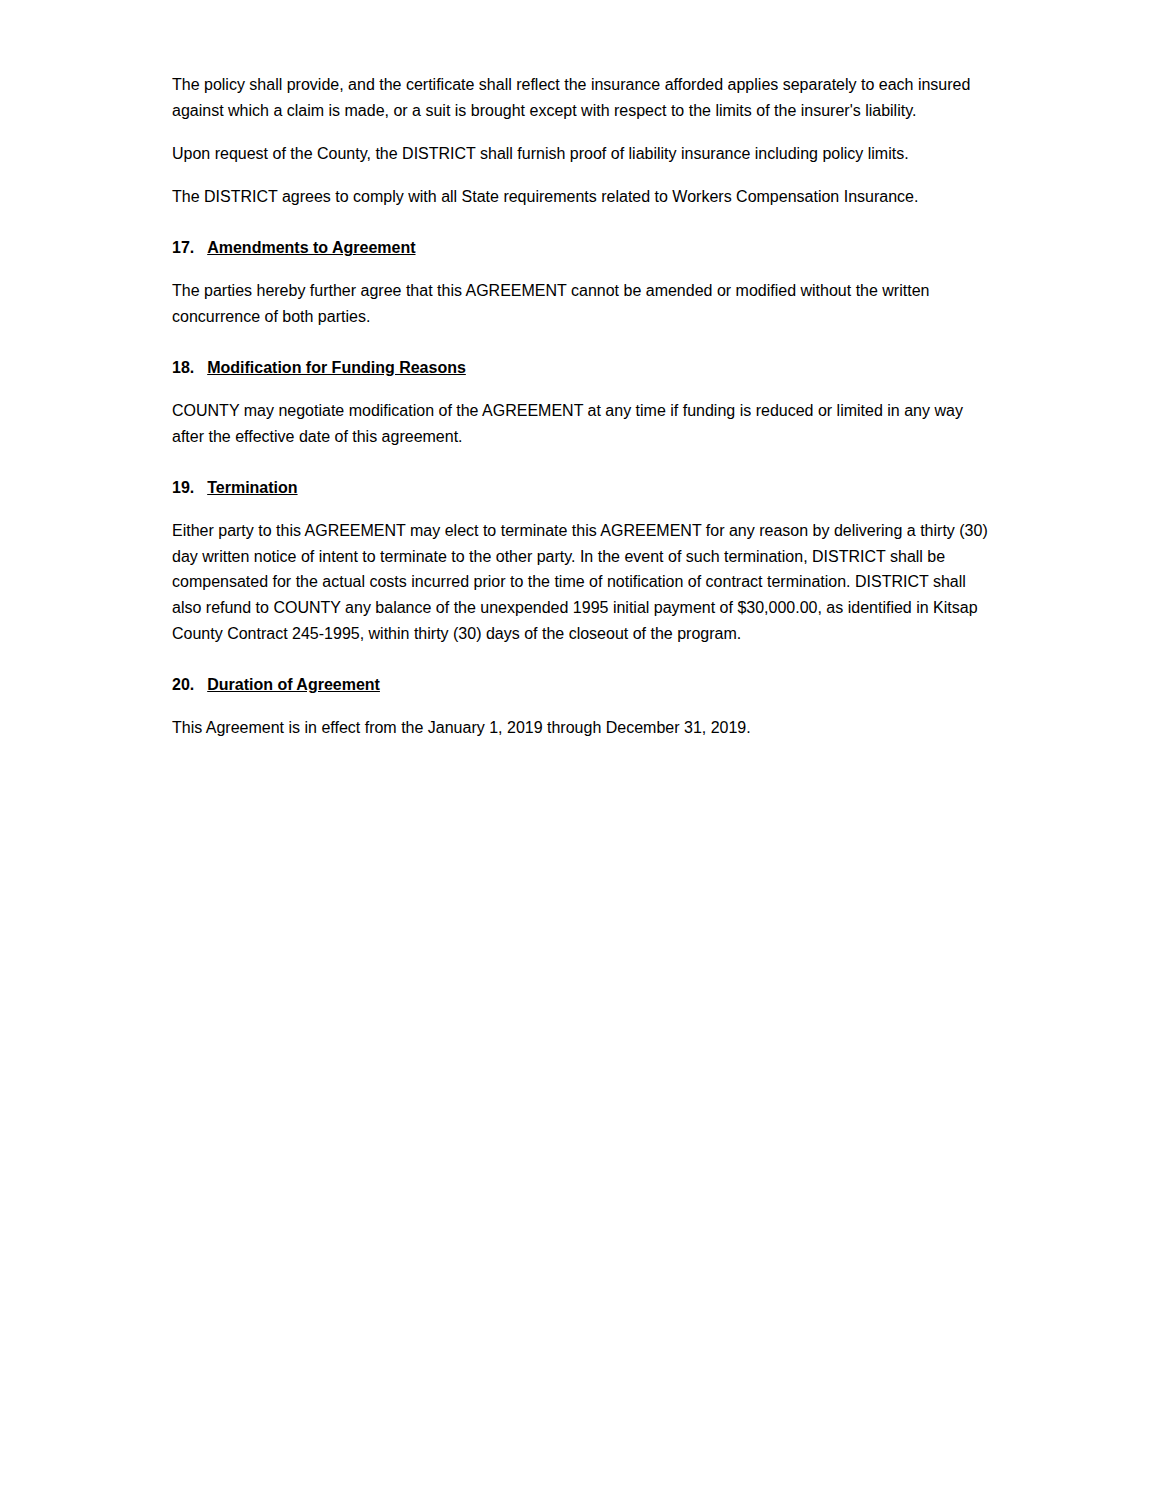The policy shall provide, and the certificate shall reflect the insurance afforded applies separately to each insured against which a claim is made, or a suit is brought except with respect to the limits of the insurer's liability.
Upon request of the County, the DISTRICT shall furnish proof of liability insurance including policy limits.
The DISTRICT agrees to comply with all State requirements related to Workers Compensation Insurance.
17. Amendments to Agreement
The parties hereby further agree that this AGREEMENT cannot be amended or modified without the written concurrence of both parties.
18. Modification for Funding Reasons
COUNTY may negotiate modification of the AGREEMENT at any time if funding is reduced or limited in any way after the effective date of this agreement.
19. Termination
Either party to this AGREEMENT may elect to terminate this AGREEMENT for any reason by delivering a thirty (30) day written notice of intent to terminate to the other party. In the event of such termination, DISTRICT shall be compensated for the actual costs incurred prior to the time of notification of contract termination. DISTRICT shall also refund to COUNTY any balance of the unexpended 1995 initial payment of $30,000.00, as identified in Kitsap County Contract 245-1995, within thirty (30) days of the closeout of the program.
20. Duration of Agreement
This Agreement is in effect from the January 1, 2019 through December 31, 2019.